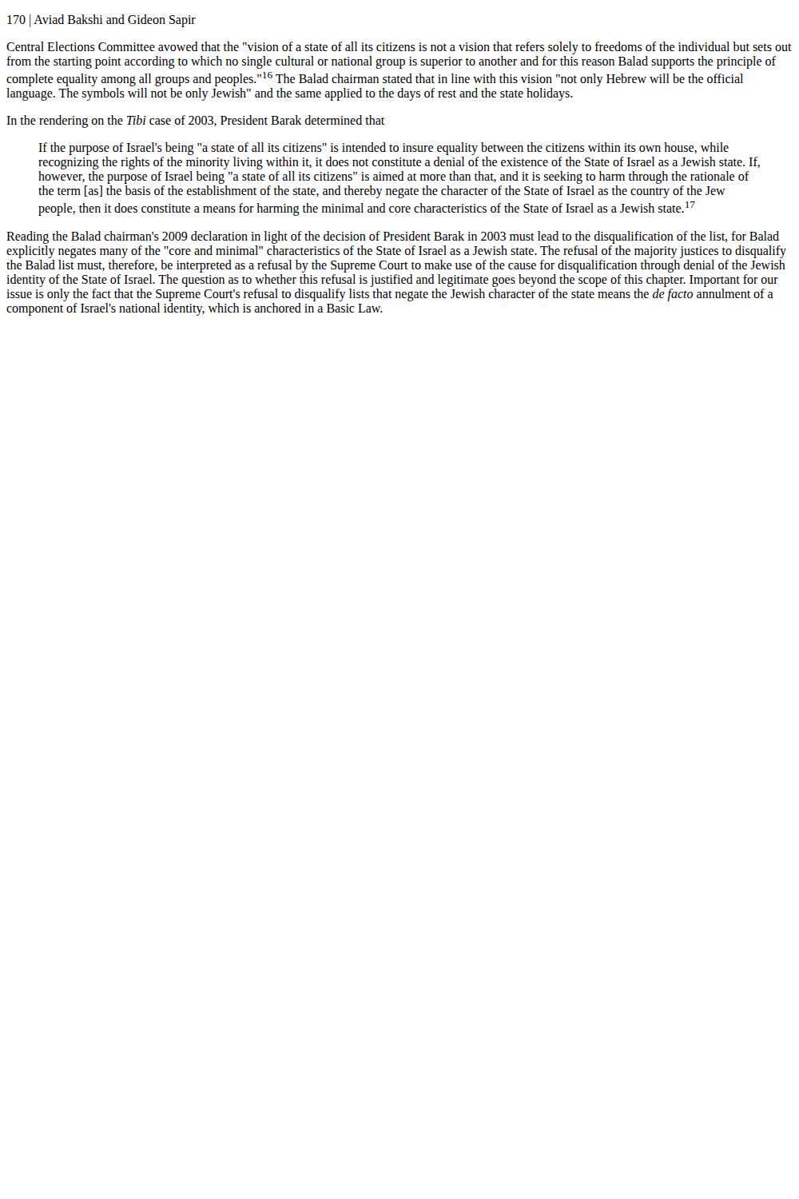170 | Aviad Bakshi and Gideon Sapir
Central Elections Committee avowed that the "vision of a state of all its citizens is not a vision that refers solely to freedoms of the individual but sets out from the starting point according to which no single cultural or national group is superior to another and for this reason Balad supports the principle of complete equality among all groups and peoples."16 The Balad chairman stated that in line with this vision "not only Hebrew will be the official language. The symbols will not be only Jewish" and the same applied to the days of rest and the state holidays.
In the rendering on the Tibi case of 2003, President Barak determined that
If the purpose of Israel's being "a state of all its citizens" is intended to insure equality between the citizens within its own house, while recognizing the rights of the minority living within it, it does not constitute a denial of the existence of the State of Israel as a Jewish state. If, however, the purpose of Israel being "a state of all its citizens" is aimed at more than that, and it is seeking to harm through the rationale of the term [as] the basis of the establishment of the state, and thereby negate the character of the State of Israel as the country of the Jew people, then it does constitute a means for harming the minimal and core characteristics of the State of Israel as a Jewish state.17
Reading the Balad chairman's 2009 declaration in light of the decision of President Barak in 2003 must lead to the disqualification of the list, for Balad explicitly negates many of the "core and minimal" characteristics of the State of Israel as a Jewish state. The refusal of the majority justices to disqualify the Balad list must, therefore, be interpreted as a refusal by the Supreme Court to make use of the cause for disqualification through denial of the Jewish identity of the State of Israel. The question as to whether this refusal is justified and legitimate goes beyond the scope of this chapter. Important for our issue is only the fact that the Supreme Court's refusal to disqualify lists that negate the Jewish character of the state means the de facto annulment of a component of Israel's national identity, which is anchored in a Basic Law.